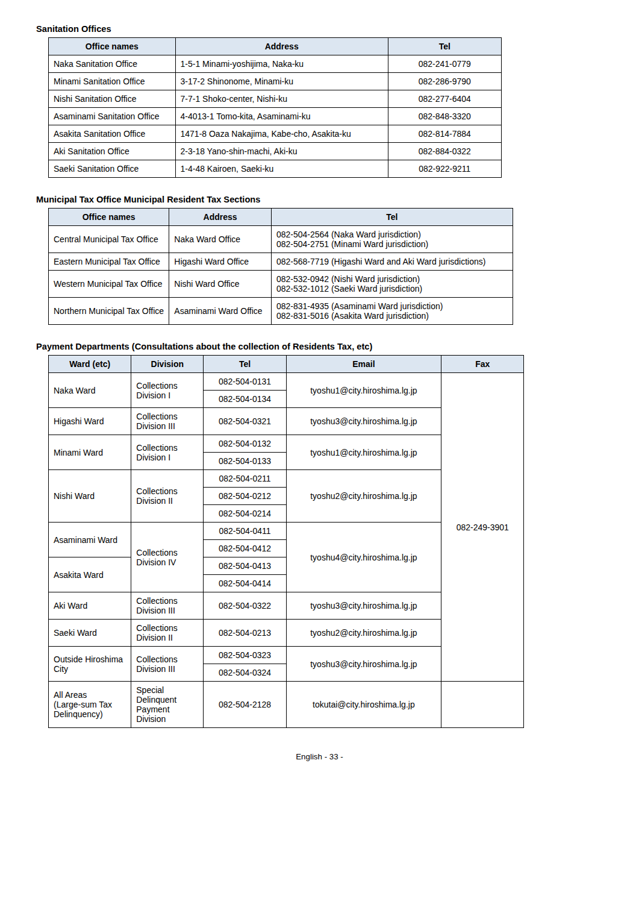Sanitation Offices
| Office names | Address | Tel |
| --- | --- | --- |
| Naka Sanitation Office | 1-5-1 Minami-yoshijima, Naka-ku | 082-241-0779 |
| Minami Sanitation Office | 3-17-2 Shinonome, Minami-ku | 082-286-9790 |
| Nishi Sanitation Office | 7-7-1 Shoko-center, Nishi-ku | 082-277-6404 |
| Asaminami Sanitation Office | 4-4013-1 Tomo-kita, Asaminami-ku | 082-848-3320 |
| Asakita Sanitation Office | 1471-8 Oaza Nakajima, Kabe-cho, Asakita-ku | 082-814-7884 |
| Aki Sanitation Office | 2-3-18 Yano-shin-machi, Aki-ku | 082-884-0322 |
| Saeki Sanitation Office | 1-4-48 Kairoen, Saeki-ku | 082-922-9211 |
Municipal Tax Office Municipal Resident Tax Sections
| Office names | Address | Tel |
| --- | --- | --- |
| Central Municipal Tax Office | Naka Ward Office | 082-504-2564 (Naka Ward jurisdiction) 082-504-2751 (Minami Ward jurisdiction) |
| Eastern Municipal Tax Office | Higashi Ward Office | 082-568-7719 (Higashi Ward and Aki Ward jurisdictions) |
| Western Municipal Tax Office | Nishi Ward Office | 082-532-0942 (Nishi Ward jurisdiction) 082-532-1012 (Saeki Ward jurisdiction) |
| Northern Municipal Tax Office | Asaminami Ward Office | 082-831-4935 (Asaminami Ward jurisdiction) 082-831-5016 (Asakita Ward jurisdiction) |
Payment Departments (Consultations about the collection of Residents Tax, etc)
| Ward (etc) | Division | Tel | Email | Fax |
| --- | --- | --- | --- | --- |
| Naka Ward | Collections Division I | 082-504-0131 | tyoshu1@city.hiroshima.lg.jp | 082-249-3901 |
| 082-504-0134 |
| Higashi Ward | Collections Division III | 082-504-0321 | tyoshu3@city.hiroshima.lg.jp |
| Minami Ward | Collections Division I | 082-504-0132 | tyoshu1@city.hiroshima.lg.jp |
| 082-504-0133 |
| Nishi Ward | Collections Division II | 082-504-0211 | tyoshu2@city.hiroshima.lg.jp |
| 082-504-0212 |
| 082-504-0214 |
| Asaminami Ward | Collections Division IV | 082-504-0411 | tyoshu4@city.hiroshima.lg.jp |
| 082-504-0412 |
| Asakita Ward | 082-504-0413 |
| 082-504-0414 |
| Aki Ward | Collections Division III | 082-504-0322 | tyoshu3@city.hiroshima.lg.jp |
| Saeki Ward | Collections Division II | 082-504-0213 | tyoshu2@city.hiroshima.lg.jp |
| Outside Hiroshima City | Collections Division III | 082-504-0323 | tyoshu3@city.hiroshima.lg.jp |
| 082-504-0324 |
| All Areas (Large-sum Tax Delinquency) | Special Delinquent Payment Division | 082-504-2128 | tokutai@city.hiroshima.lg.jp | |
English - 33 -